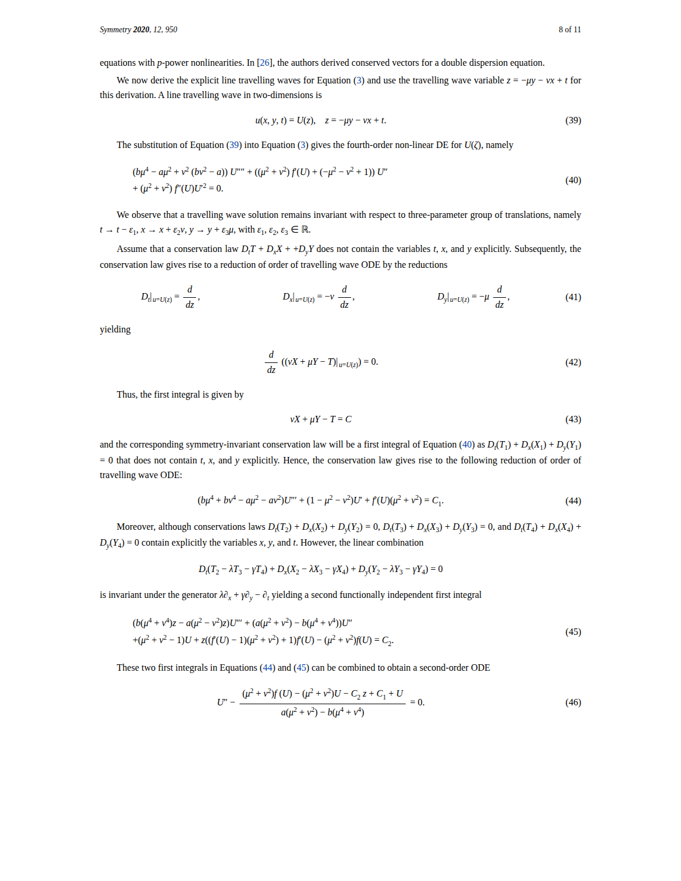Symmetry 2020, 12, 950 8 of 11
equations with p-power nonlinearities. In [26], the authors derived conserved vectors for a double dispersion equation.
We now derive the explicit line travelling waves for Equation (3) and use the travelling wave variable z = −μy − νx + t for this derivation. A line travelling wave in two-dimensions is
u(x, y, t) = U(z), z = −μy − νx + t.
(39)
The substitution of Equation (39) into Equation (3) gives the fourth-order non-linear DE for U(ζ), namely
(bμ4 − aμ2 + ν2 (bν2 − a)) U″″ + ((μ2 + ν2) f′(U) + (−μ2 − ν2 + 1)) U″
+ (μ2 + ν2) f″(U)U′2 = 0.
(40)
We observe that a travelling wave solution remains invariant with respect to three-parameter group of translations, namely t → t − ε1, x → x + ε2ν, y → y + ε3μ, with ε1, ε2, ε3 ∈ ℝ.
Assume that a conservation law DtT + DxX + +DyY does not contain the variables t, x, and y explicitly. Subsequently, the conservation law gives rise to a reduction of order of travelling wave ODE by the reductions
Dt|u=U(z) = ddz, Dx|u=U(z) = −ν ddz, Dy|u=U(z) = −μ ddz,
(41)
yielding
ddz ((νX + μY − T)|u=U(z)) = 0.
(42)
Thus, the first integral is given by
νX + μY − T = C
(43)
and the corresponding symmetry-invariant conservation law will be a first integral of Equation (40) as Dt(T1) + Dx(X1) + Dy(Y1) = 0 that does not contain t, x, and y explicitly. Hence, the conservation law gives rise to the following reduction of order of travelling wave ODE:
(bμ4 + bν4 − aμ2 − aν2)U″′ + (1 − μ2 − ν2)U′ + f′(U)(μ2 + ν2) = C1.
(44)
Moreover, although conservations laws Dt(T2) + Dx(X2) + Dy(Y2) = 0, Dt(T3) + Dx(X3) + Dy(Y3) = 0, and Dt(T4) + Dx(X4) + Dy(Y4) = 0 contain explicitly the variables x, y, and t. However, the linear combination
Dt(T2 − λT3 − γT4) + Dx(X2 − λX3 − γX4) + Dy(Y2 − λY3 − γY4) = 0
is invariant under the generator λ∂x + γ∂y − ∂t yielding a second functionally independent first integral
(b(μ4 + ν4)z − a(μ2 − ν2)z)U″′ + (a(μ2 + ν2) − b(μ4 + ν4))U″
+(μ2 + ν2 − 1)U + z((f′(U) − 1)(μ2 + ν2) + 1)f′(U) − (μ2 + ν2)f(U) = C2.
(45)
These two first integrals in Equations (44) and (45) can be combined to obtain a second-order ODE
U″ − (μ2 + ν2)f (U) − (μ2 + ν2)U − C2 z + C1 + U a(μ2 + ν2) − b(μ4 + ν4) = 0.
(46)